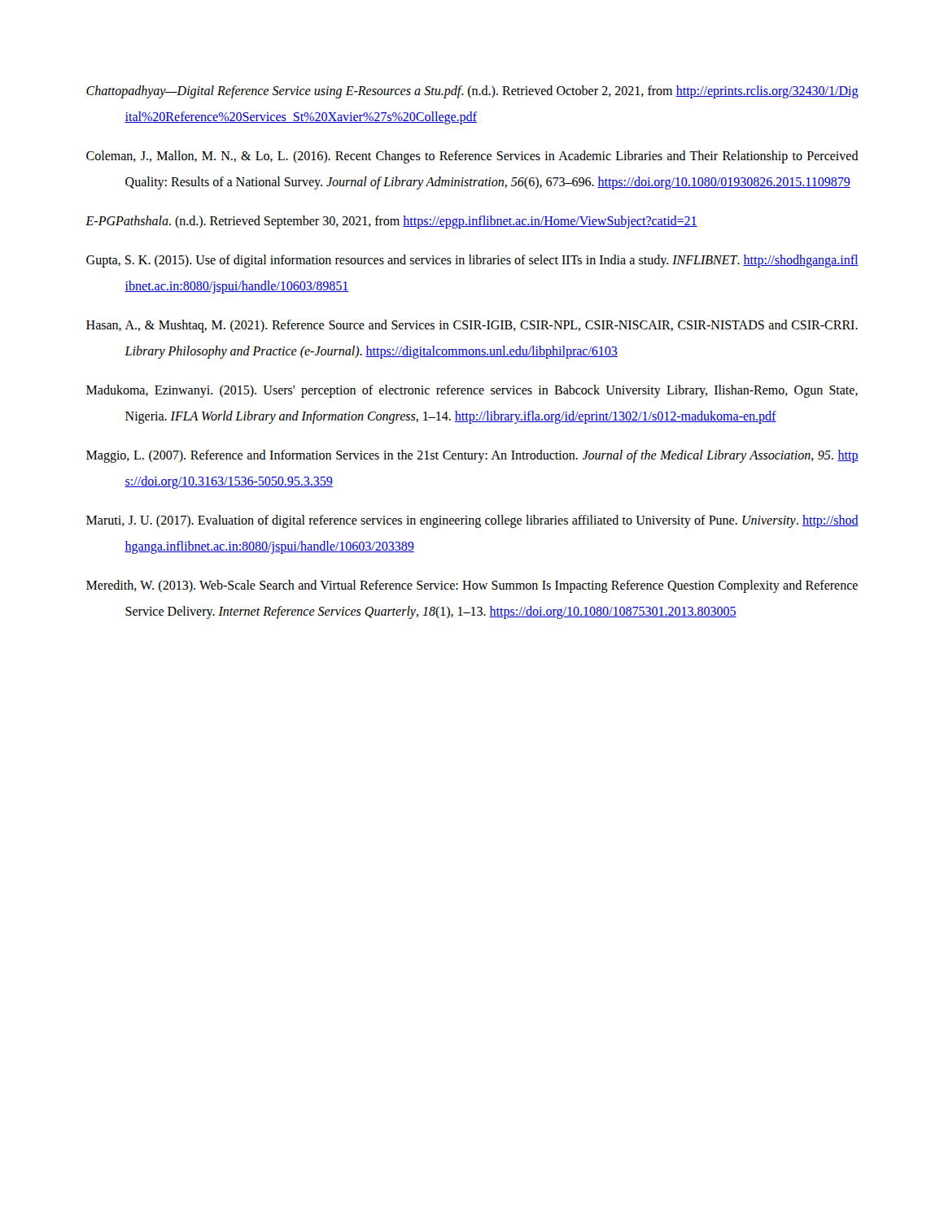Chattopadhyay—Digital Reference Service using E-Resources a Stu.pdf. (n.d.). Retrieved October 2, 2021, from http://eprints.rclis.org/32430/1/Digital%20Reference%20Services_St%20Xavier%27s%20College.pdf
Coleman, J., Mallon, M. N., & Lo, L. (2016). Recent Changes to Reference Services in Academic Libraries and Their Relationship to Perceived Quality: Results of a National Survey. Journal of Library Administration, 56(6), 673–696. https://doi.org/10.1080/01930826.2015.1109879
E-PGPathshala. (n.d.). Retrieved September 30, 2021, from https://epgp.inflibnet.ac.in/Home/ViewSubject?catid=21
Gupta, S. K. (2015). Use of digital information resources and services in libraries of select IITs in India a study. INFLIBNET. http://shodhganga.inflibnet.ac.in:8080/jspui/handle/10603/89851
Hasan, A., & Mushtaq, M. (2021). Reference Source and Services in CSIR-IGIB, CSIR-NPL, CSIR-NISCAIR, CSIR-NISTADS and CSIR-CRRI. Library Philosophy and Practice (e-Journal). https://digitalcommons.unl.edu/libphilprac/6103
Madukoma, Ezinwanyi. (2015). Users' perception of electronic reference services in Babcock University Library, Ilishan-Remo, Ogun State, Nigeria. IFLA World Library and Information Congress, 1–14. http://library.ifla.org/id/eprint/1302/1/s012-madukoma-en.pdf
Maggio, L. (2007). Reference and Information Services in the 21st Century: An Introduction. Journal of the Medical Library Association, 95. https://doi.org/10.3163/1536-5050.95.3.359
Maruti, J. U. (2017). Evaluation of digital reference services in engineering college libraries affiliated to University of Pune. University. http://shodhganga.inflibnet.ac.in:8080/jspui/handle/10603/203389
Meredith, W. (2013). Web-Scale Search and Virtual Reference Service: How Summon Is Impacting Reference Question Complexity and Reference Service Delivery. Internet Reference Services Quarterly, 18(1), 1–13. https://doi.org/10.1080/10875301.2013.803005